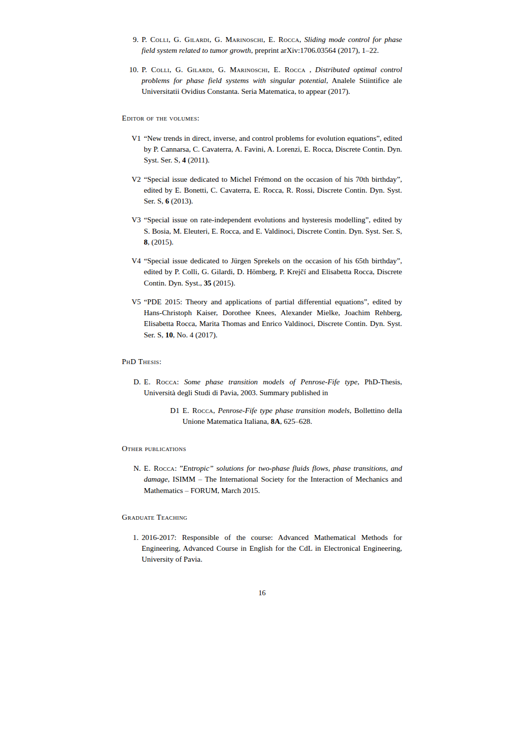9. P. Colli, G. Gilardi, G. Marinoschi, E. Rocca, Sliding mode control for phase field system related to tumor growth, preprint arXiv:1706.03564 (2017), 1–22.
10. P. Colli, G. Gilardi, G. Marinoschi, E. Rocca , Distributed optimal control problems for phase field systems with singular potential, Analele Stiintifice ale Universitatii Ovidius Constanta. Seria Matematica, to appear (2017).
Editor of the volumes:
V1 “New trends in direct, inverse, and control problems for evolution equations”, edited by P. Cannarsa, C. Cavaterra, A. Favini, A. Lorenzi, E. Rocca, Discrete Contin. Dyn. Syst. Ser. S, 4 (2011).
V2 “Special issue dedicated to Michel Frémond on the occasion of his 70th birthday”, edited by E. Bonetti, C. Cavaterra, E. Rocca, R. Rossi, Discrete Contin. Dyn. Syst. Ser. S, 6 (2013).
V3 “Special issue on rate-independent evolutions and hysteresis modelling”, edited by S. Bosia, M. Eleuteri, E. Rocca, and E. Valdinoci, Discrete Contin. Dyn. Syst. Ser. S, 8, (2015).
V4 “Special issue dedicated to Jürgen Sprekels on the occasion of his 65th birthday”, edited by P. Colli, G. Gilardi, D. Hömberg, P. Krejčí and Elisabetta Rocca, Discrete Contin. Dyn. Syst., 35 (2015).
V5 “PDE 2015: Theory and applications of partial differential equations”, edited by Hans-Christoph Kaiser, Dorothee Knees, Alexander Mielke, Joachim Rehberg, Elisabetta Rocca, Marita Thomas and Enrico Valdinoci, Discrete Contin. Dyn. Syst. Ser. S, 10, No. 4 (2017).
PhD Thesis:
D. E. Rocca: Some phase transition models of Penrose-Fife type, PhD-Thesis, Università degli Studi di Pavia, 2003. Summary published in
D1 E. Rocca, Penrose-Fife type phase transition models, Bollettino della Unione Matematica Italiana, 8A, 625–628.
Other publications
N. E. Rocca: ”Entropic” solutions for two-phase fluids flows, phase transitions, and damage, ISIMM – The International Society for the Interaction of Mechanics and Mathematics – FORUM, March 2015.
Graduate Teaching
1. 2016-2017: Responsible of the course: Advanced Mathematical Methods for Engineering, Advanced Course in English for the CdL in Electronical Engineering, University of Pavia.
16